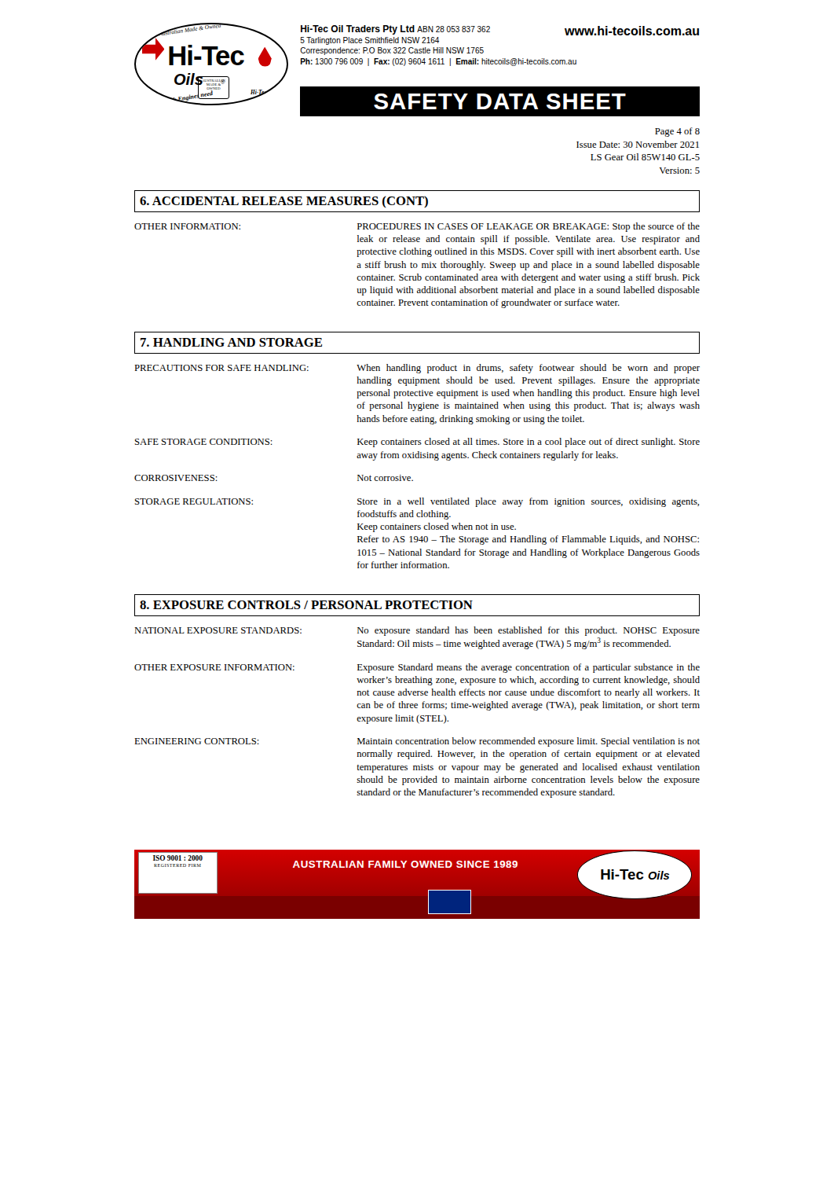Australian Made & Owned
Hi-Tec
Oils
®
High Tech Engines need
AUSTRALIAN
MADE &
OWNED
Hi-Tec Oils
www.hi-tecoils.com.au
Hi-Tec Oil Traders Pty Ltd ABN 28 053 837 362
5 Tarlington Place Smithfield NSW 2164
Correspondence: P.O Box 322 Castle Hill NSW 1765
Ph: 1300 796 009 | Fax: (02) 9604 1611 | Email: hitecoils@hi-tecoils.com.au
SAFETY DATA SHEET
Page 4 of 8
Issue Date: 30 November 2021
LS Gear Oil 85W140 GL-5
Version: 5
6. ACCIDENTAL RELEASE MEASURES (CONT)
| OTHER INFORMATION: | PROCEDURES IN CASES OF LEAKAGE OR BREAKAGE: Stop the source of the leak or release and contain spill if possible. Ventilate area. Use respirator and protective clothing outlined in this MSDS. Cover spill with inert absorbent earth. Use a stiff brush to mix thoroughly. Sweep up and place in a sound labelled disposable container. Scrub contaminated area with detergent and water using a stiff brush. Pick up liquid with additional absorbent material and place in a sound labelled disposable container. Prevent contamination of groundwater or surface water. |
7. HANDLING AND STORAGE
| PRECAUTIONS FOR SAFE HANDLING: | When handling product in drums, safety footwear should be worn and proper handling equipment should be used. Prevent spillages. Ensure the appropriate personal protective equipment is used when handling this product. Ensure high level of personal hygiene is maintained when using this product. That is; always wash hands before eating, drinking smoking or using the toilet. |
| SAFE STORAGE CONDITIONS: | Keep containers closed at all times. Store in a cool place out of direct sunlight. Store away from oxidising agents. Check containers regularly for leaks. |
| CORROSIVENESS: | Not corrosive. |
| STORAGE REGULATIONS: | Store in a well ventilated place away from ignition sources, oxidising agents, foodstuffs and clothing. Keep containers closed when not in use. Refer to AS 1940 – The Storage and Handling of Flammable Liquids, and NOHSC: 1015 – National Standard for Storage and Handling of Workplace Dangerous Goods for further information. |
8. EXPOSURE CONTROLS / PERSONAL PROTECTION
| NATIONAL EXPOSURE STANDARDS: | No exposure standard has been established for this product. NOHSC Exposure Standard: Oil mists – time weighted average (TWA) 5 mg/m 3 is recommended. |
| OTHER EXPOSURE INFORMATION: | Exposure Standard means the average concentration of a particular substance in the worker’s breathing zone, exposure to which, according to current knowledge, should not cause adverse health effects nor cause undue discomfort to nearly all workers. It can be of three forms; time-weighted average (TWA), peak limitation, or short term exposure limit (STEL). |
| ENGINEERING CONTROLS: | Maintain concentration below recommended exposure limit. Special ventilation is not normally required. However, in the operation of certain equipment or at elevated temperatures mists or vapour may be generated and localised exhaust ventilation should be provided to maintain airborne concentration levels below the exposure standard or the Manufacturer’s recommended exposure standard. |
ISO 9001 : 2000
REGISTERED FIRM
AUSTRALIAN FAMILY OWNED SINCE 1989
Hi-Tec Oils